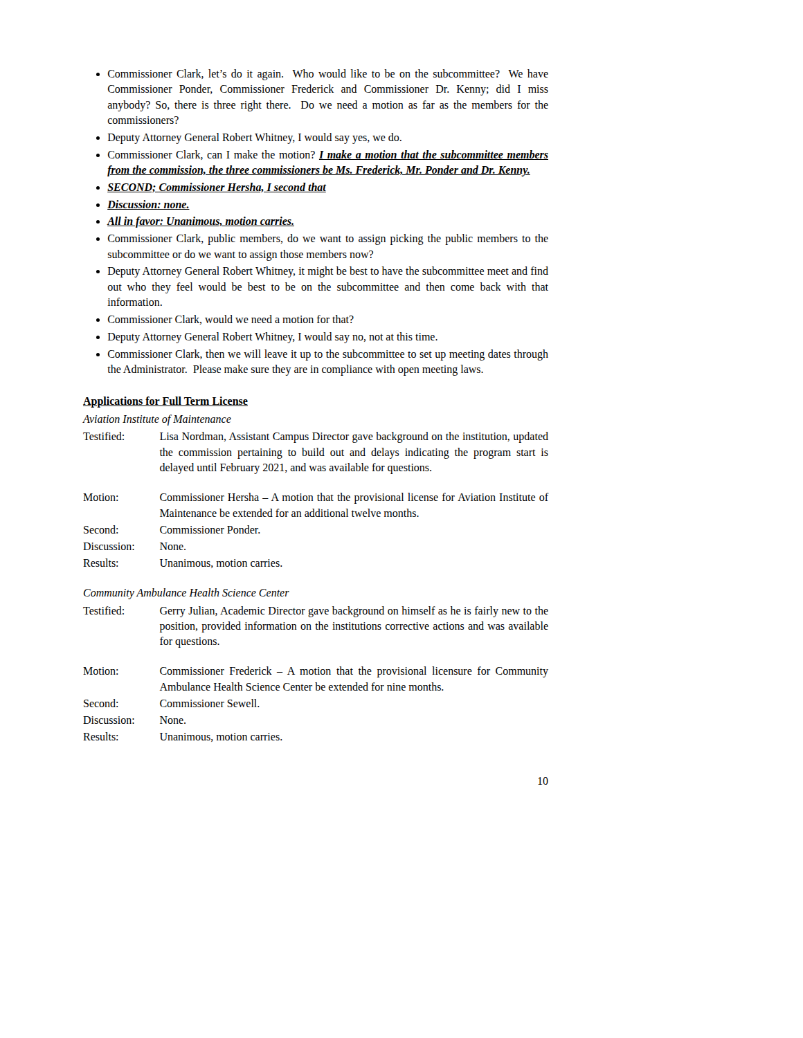Commissioner Clark, let’s do it again. Who would like to be on the subcommittee? We have Commissioner Ponder, Commissioner Frederick and Commissioner Dr. Kenny; did I miss anybody? So, there is three right there. Do we need a motion as far as the members for the commissioners?
Deputy Attorney General Robert Whitney, I would say yes, we do.
Commissioner Clark, can I make the motion? I make a motion that the subcommittee members from the commission, the three commissioners be Ms. Frederick, Mr. Ponder and Dr. Kenny.
SECOND; Commissioner Hersha, I second that
Discussion: none.
All in favor: Unanimous, motion carries.
Commissioner Clark, public members, do we want to assign picking the public members to the subcommittee or do we want to assign those members now?
Deputy Attorney General Robert Whitney, it might be best to have the subcommittee meet and find out who they feel would be best to be on the subcommittee and then come back with that information.
Commissioner Clark, would we need a motion for that?
Deputy Attorney General Robert Whitney, I would say no, not at this time.
Commissioner Clark, then we will leave it up to the subcommittee to set up meeting dates through the Administrator. Please make sure they are in compliance with open meeting laws.
Applications for Full Term License
Aviation Institute of Maintenance
| Testified: | Lisa Nordman, Assistant Campus Director gave background on the institution, updated the commission pertaining to build out and delays indicating the program start is delayed until February 2021, and was available for questions. |
| Motion: | Commissioner Hersha – A motion that the provisional license for Aviation Institute of Maintenance be extended for an additional twelve months. |
| Second: | Commissioner Ponder. |
| Discussion: | None. |
| Results: | Unanimous, motion carries. |
Community Ambulance Health Science Center
| Testified: | Gerry Julian, Academic Director gave background on himself as he is fairly new to the position, provided information on the institutions corrective actions and was available for questions. |
| Motion: | Commissioner Frederick – A motion that the provisional licensure for Community Ambulance Health Science Center be extended for nine months. |
| Second: | Commissioner Sewell. |
| Discussion: | None. |
| Results: | Unanimous, motion carries. |
10